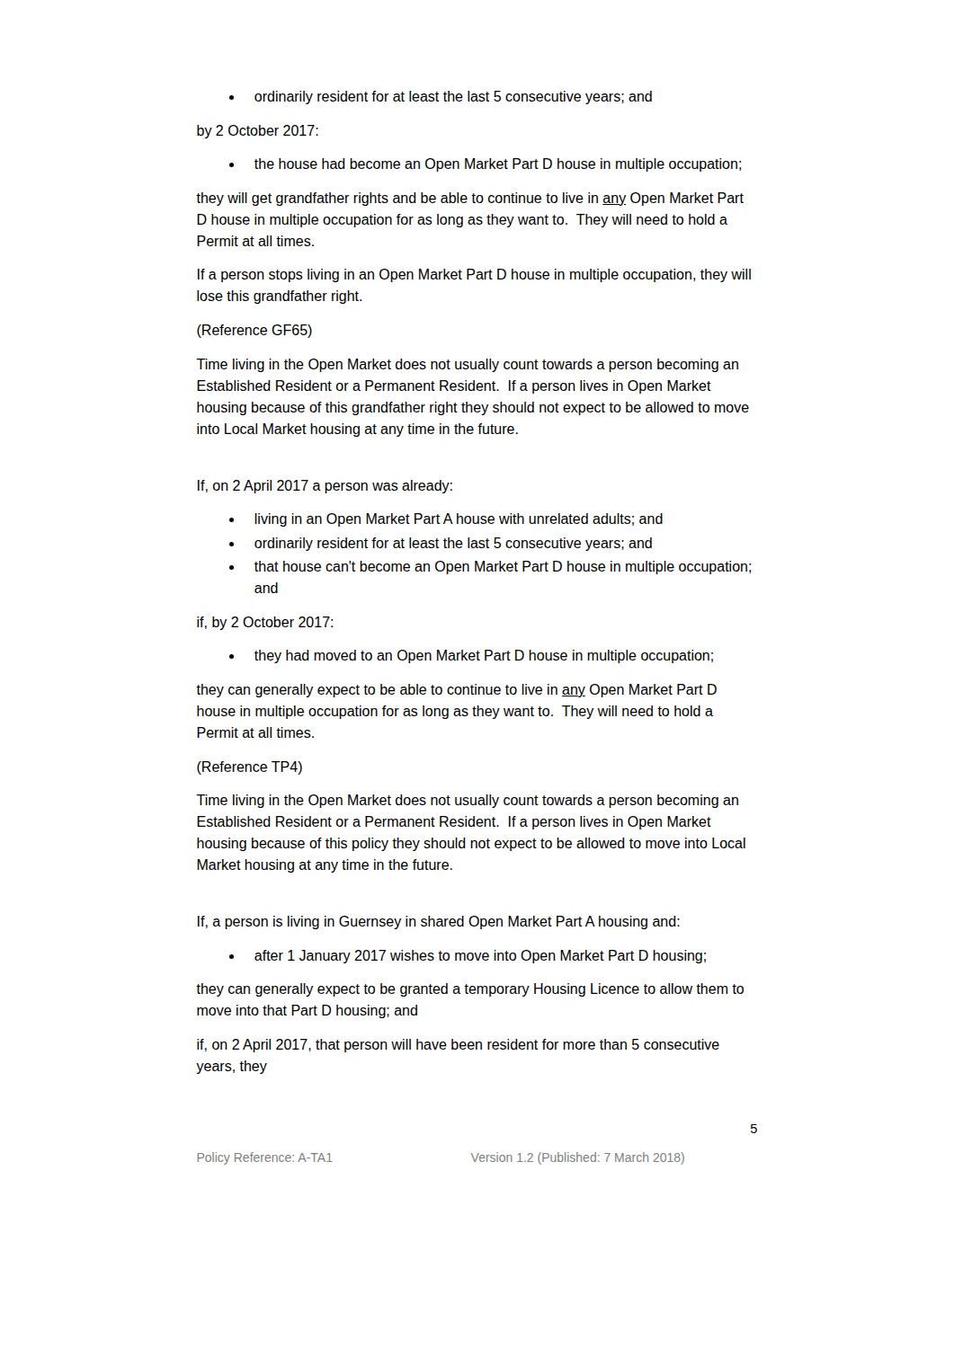ordinarily resident for at least the last 5 consecutive years; and
by 2 October 2017:
the house had become an Open Market Part D house in multiple occupation;
they will get grandfather rights and be able to continue to live in any Open Market Part D house in multiple occupation for as long as they want to. They will need to hold a Permit at all times.
If a person stops living in an Open Market Part D house in multiple occupation, they will lose this grandfather right.
(Reference GF65)
Time living in the Open Market does not usually count towards a person becoming an Established Resident or a Permanent Resident. If a person lives in Open Market housing because of this grandfather right they should not expect to be allowed to move into Local Market housing at any time in the future.
If, on 2 April 2017 a person was already:
living in an Open Market Part A house with unrelated adults; and
ordinarily resident for at least the last 5 consecutive years; and
that house can't become an Open Market Part D house in multiple occupation; and
if, by 2 October 2017:
they had moved to an Open Market Part D house in multiple occupation;
they can generally expect to be able to continue to live in any Open Market Part D house in multiple occupation for as long as they want to. They will need to hold a Permit at all times.
(Reference TP4)
Time living in the Open Market does not usually count towards a person becoming an Established Resident or a Permanent Resident. If a person lives in Open Market housing because of this policy they should not expect to be allowed to move into Local Market housing at any time in the future.
If, a person is living in Guernsey in shared Open Market Part A housing and:
after 1 January 2017 wishes to move into Open Market Part D housing;
they can generally expect to be granted a temporary Housing Licence to allow them to move into that Part D housing; and
if, on 2 April 2017, that person will have been resident for more than 5 consecutive years, they
5
Policy Reference: A-TA1 Version 1.2 (Published: 7 March 2018)